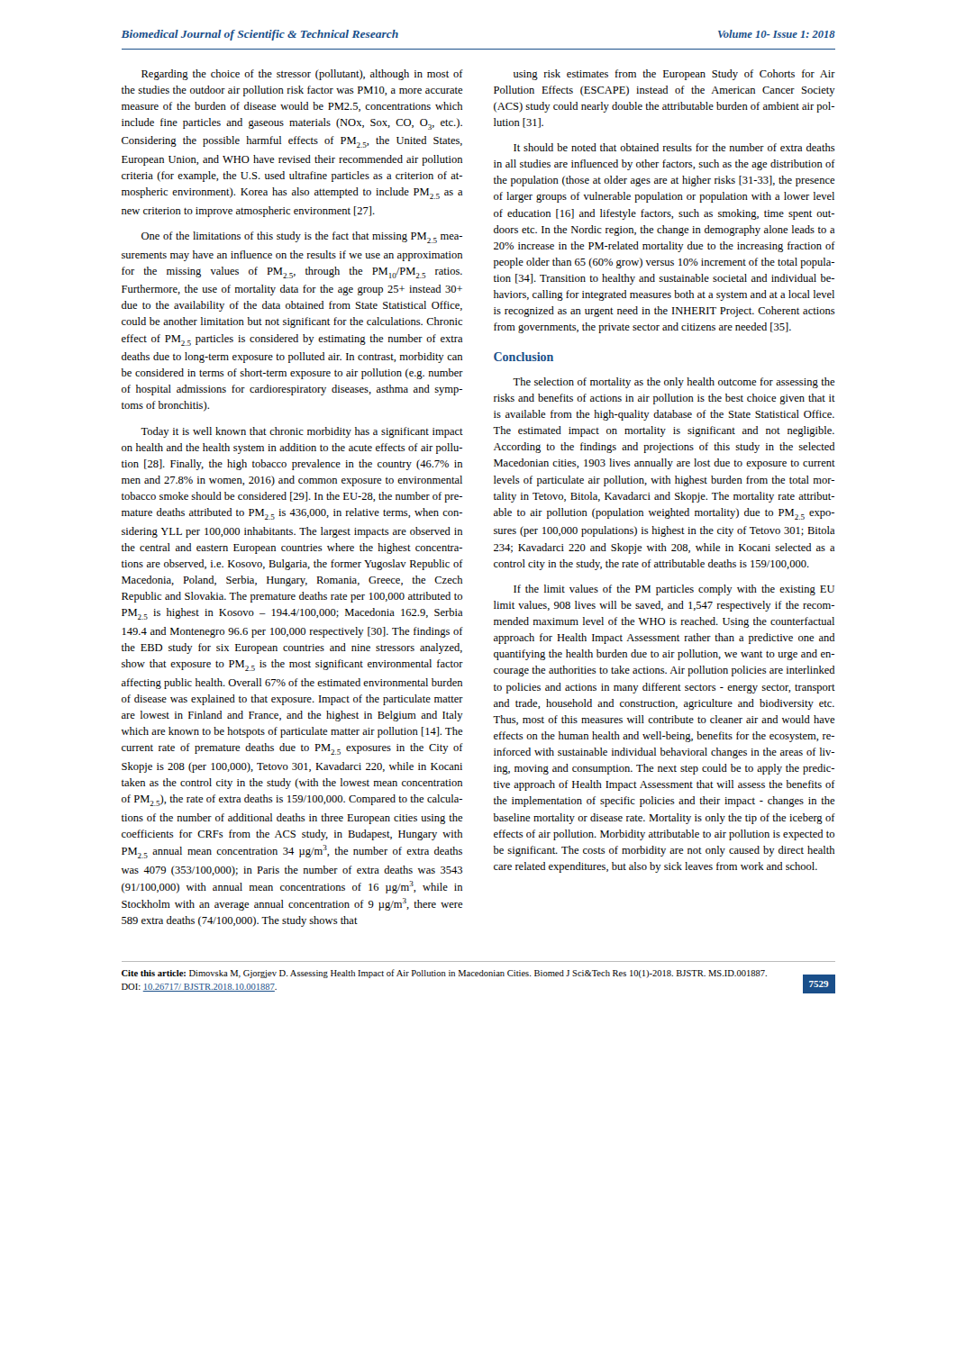Biomedical Journal of Scientific & Technical Research
Volume 10- Issue 1: 2018
Regarding the choice of the stressor (pollutant), although in most of the studies the outdoor air pollution risk factor was PM10, a more accurate measure of the burden of disease would be PM2.5, concentrations which include fine particles and gaseous materials (NOx, Sox, CO, O3, etc.). Considering the possible harmful effects of PM2.5, the United States, European Union, and WHO have revised their recommended air pollution criteria (for example, the U.S. used ultrafine particles as a criterion of atmospheric environment). Korea has also attempted to include PM2.5 as a new criterion to improve atmospheric environment [27].
One of the limitations of this study is the fact that missing PM2.5 measurements may have an influence on the results if we use an approximation for the missing values of PM2.5, through the PM10/PM2.5 ratios. Furthermore, the use of mortality data for the age group 25+ instead 30+ due to the availability of the data obtained from State Statistical Office, could be another limitation but not significant for the calculations. Chronic effect of PM2.5 particles is considered by estimating the number of extra deaths due to long-term exposure to polluted air. In contrast, morbidity can be considered in terms of short-term exposure to air pollution (e.g. number of hospital admissions for cardiorespiratory diseases, asthma and symptoms of bronchitis).
Today it is well known that chronic morbidity has a significant impact on health and the health system in addition to the acute effects of air pollution [28]. Finally, the high tobacco prevalence in the country (46.7% in men and 27.8% in women, 2016) and common exposure to environmental tobacco smoke should be considered [29]. In the EU-28, the number of premature deaths attributed to PM2.5 is 436,000, in relative terms, when considering YLL per 100,000 inhabitants. The largest impacts are observed in the central and eastern European countries where the highest concentrations are observed, i.e. Kosovo, Bulgaria, the former Yugoslav Republic of Macedonia, Poland, Serbia, Hungary, Romania, Greece, the Czech Republic and Slovakia. The premature deaths rate per 100,000 attributed to PM2.5 is highest in Kosovo – 194.4/100,000; Macedonia 162.9, Serbia 149.4 and Montenegro 96.6 per 100,000 respectively [30]. The findings of the EBD study for six European countries and nine stressors analyzed, show that exposure to PM2.5 is the most significant environmental factor affecting public health. Overall 67% of the estimated environmental burden of disease was explained to that exposure. Impact of the particulate matter are lowest in Finland and France, and the highest in Belgium and Italy which are known to be hotspots of particulate matter air pollution [14]. The current rate of premature deaths due to PM2.5 exposures in the City of Skopje is 208 (per 100,000), Tetovo 301, Kavadarci 220, while in Kocani taken as the control city in the study (with the lowest mean concentration of PM2.5), the rate of extra deaths is 159/100,000. Compared to the calculations of the number of additional deaths in three European cities using the coefficients for CRFs from the ACS study, in Budapest, Hungary with PM2.5 annual mean concentration 34 µg/m3, the number of extra deaths was 4079 (353/100,000); in Paris the number of extra deaths was 3543 (91/100,000) with annual mean concentrations of 16 µg/m3, while in Stockholm with an average annual concentration of 9 µg/m3, there were 589 extra deaths (74/100,000). The study shows that
using risk estimates from the European Study of Cohorts for Air Pollution Effects (ESCAPE) instead of the American Cancer Society (ACS) study could nearly double the attributable burden of ambient air pollution [31].
It should be noted that obtained results for the number of extra deaths in all studies are influenced by other factors, such as the age distribution of the population (those at older ages are at higher risks [31-33], the presence of larger groups of vulnerable population or population with a lower level of education [16] and lifestyle factors, such as smoking, time spent outdoors etc. In the Nordic region, the change in demography alone leads to a 20% increase in the PM-related mortality due to the increasing fraction of people older than 65 (60% grow) versus 10% increment of the total population [34]. Transition to healthy and sustainable societal and individual behaviors, calling for integrated measures both at a system and at a local level is recognized as an urgent need in the INHERIT Project. Coherent actions from governments, the private sector and citizens are needed [35].
Conclusion
The selection of mortality as the only health outcome for assessing the risks and benefits of actions in air pollution is the best choice given that it is available from the high-quality database of the State Statistical Office. The estimated impact on mortality is significant and not negligible. According to the findings and projections of this study in the selected Macedonian cities, 1903 lives annually are lost due to exposure to current levels of particulate air pollution, with highest burden from the total mortality in Tetovo, Bitola, Kavadarci and Skopje. The mortality rate attributable to air pollution (population weighted mortality) due to PM2.5 exposures (per 100,000 populations) is highest in the city of Tetovo 301; Bitola 234; Kavadarci 220 and Skopje with 208, while in Kocani selected as a control city in the study, the rate of attributable deaths is 159/100,000.
If the limit values of the PM particles comply with the existing EU limit values, 908 lives will be saved, and 1,547 respectively if the recommended maximum level of the WHO is reached. Using the counterfactual approach for Health Impact Assessment rather than a predictive one and quantifying the health burden due to air pollution, we want to urge and encourage the authorities to take actions. Air pollution policies are interlinked to policies and actions in many different sectors - energy sector, transport and trade, household and construction, agriculture and biodiversity etc. Thus, most of this measures will contribute to cleaner air and would have effects on the human health and well-being, benefits for the ecosystem, reinforced with sustainable individual behavioral changes in the areas of living, moving and consumption. The next step could be to apply the predictive approach of Health Impact Assessment that will assess the benefits of the implementation of specific policies and their impact - changes in the baseline mortality or disease rate. Mortality is only the tip of the iceberg of effects of air pollution. Morbidity attributable to air pollution is expected to be significant. The costs of morbidity are not only caused by direct health care related expenditures, but also by sick leaves from work and school.
Cite this article: Dimovska M, Gjorgjev D. Assessing Health Impact of Air Pollution in Macedonian Cities. Biomed J Sci&Tech Res 10(1)-2018. BJSTR. MS.ID.001887. DOI: 10.26717/ BJSTR.2018.10.001887.
7529